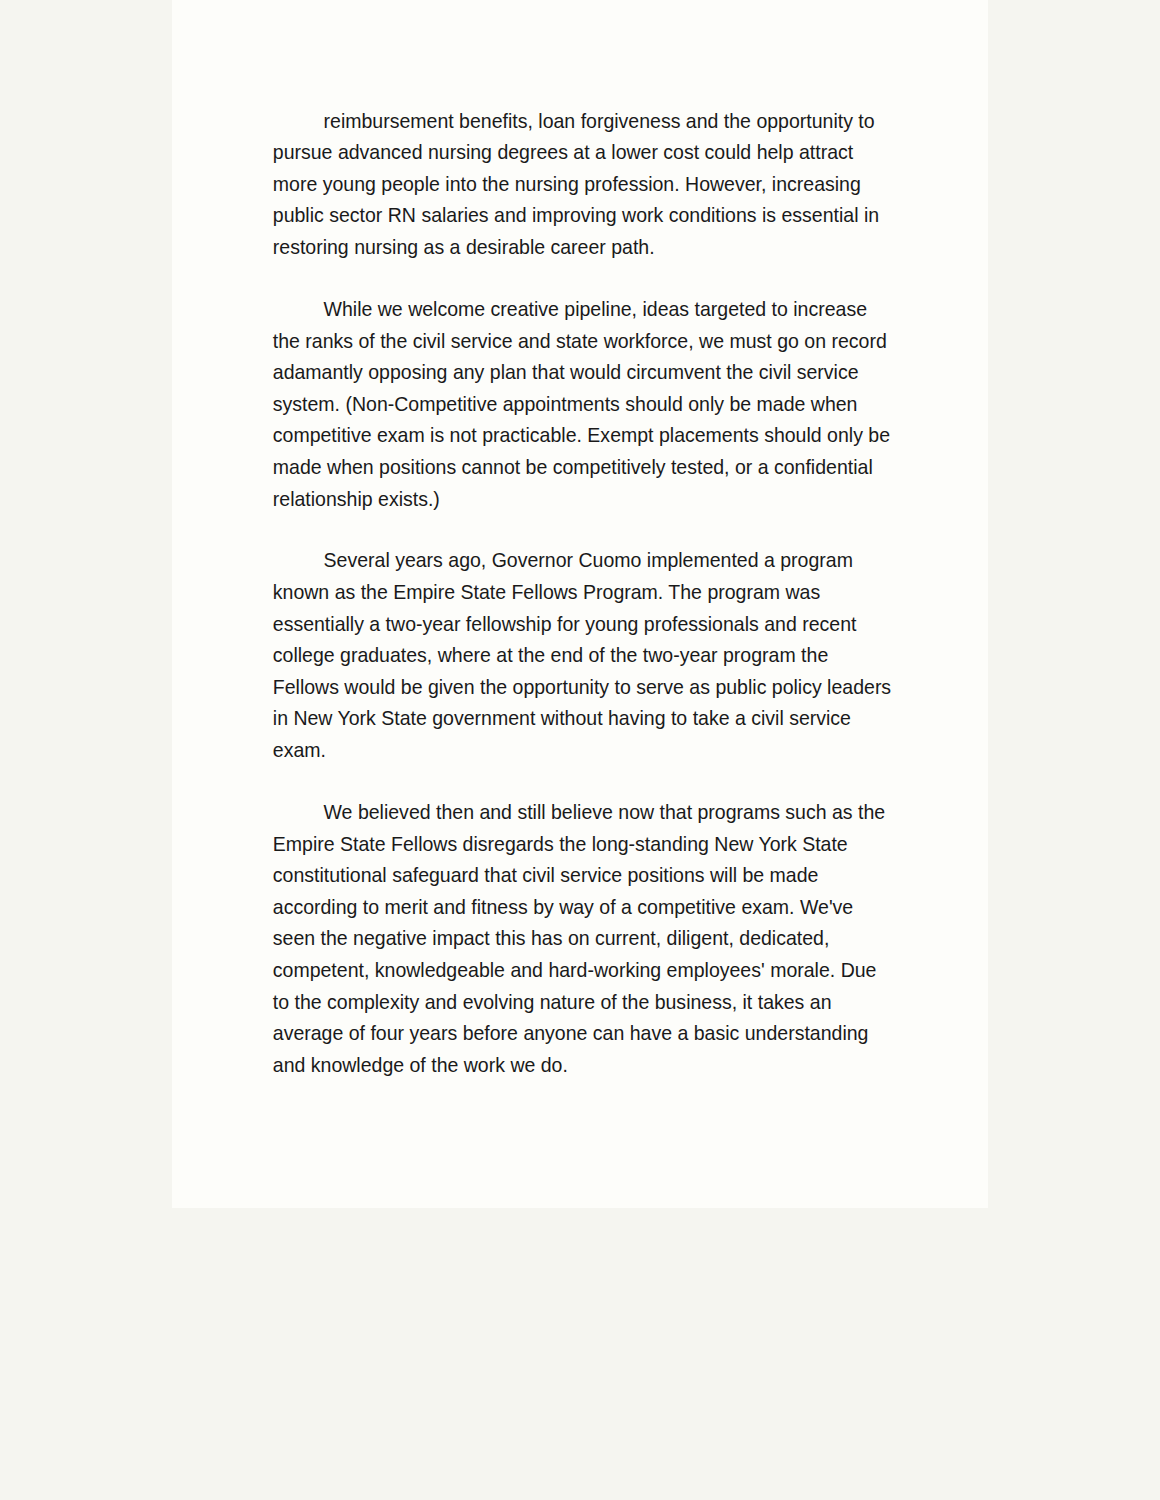reimbursement benefits, loan forgiveness and the opportunity to pursue advanced nursing degrees at a lower cost could help attract more young people into the nursing profession. However, increasing public sector RN salaries and improving work conditions is essential in restoring nursing as a desirable career path.
While we welcome creative pipeline, ideas targeted to increase the ranks of the civil service and state workforce, we must go on record adamantly opposing any plan that would circumvent the civil service system. (Non-Competitive appointments should only be made when competitive exam is not practicable. Exempt placements should only be made when positions cannot be competitively tested, or a confidential relationship exists.)
Several years ago, Governor Cuomo implemented a program known as the Empire State Fellows Program. The program was essentially a two-year fellowship for young professionals and recent college graduates, where at the end of the two-year program the Fellows would be given the opportunity to serve as public policy leaders in New York State government without having to take a civil service exam.
We believed then and still believe now that programs such as the Empire State Fellows disregards the long-standing New York State constitutional safeguard that civil service positions will be made according to merit and fitness by way of a competitive exam. We've seen the negative impact this has on current, diligent, dedicated, competent, knowledgeable and hard-working employees' morale. Due to the complexity and evolving nature of the business, it takes an average of four years before anyone can have a basic understanding and knowledge of the work we do.